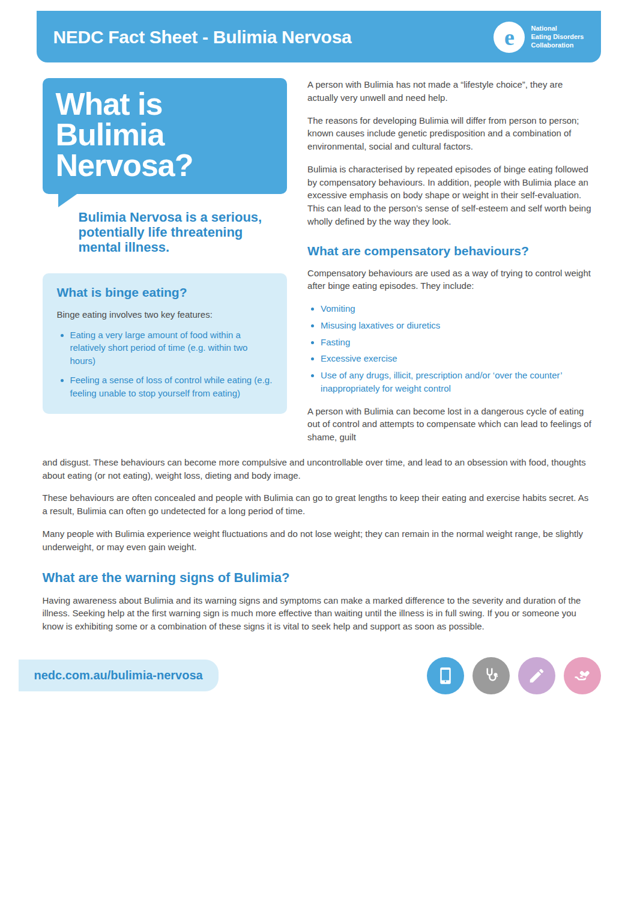NEDC Fact Sheet - Bulimia Nervosa
e
National
Eating Disorders
Collaboration
What is
Bulimia
Nervosa?
Bulimia Nervosa is a serious, potentially life threatening mental illness.
What is binge eating?
Binge eating involves two key features:
Eating a very large amount of food within a relatively short period of time (e.g. within two hours)
Feeling a sense of loss of control while eating (e.g. feeling unable to stop yourself from eating)
A person with Bulimia has not made a “lifestyle choice”, they are actually very unwell and need help.
The reasons for developing Bulimia will differ from person to person; known causes include genetic predisposition and a combination of environmental, social and cultural factors.
Bulimia is characterised by repeated episodes of binge eating followed by compensatory behaviours. In addition, people with Bulimia place an excessive emphasis on body shape or weight in their self-evaluation. This can lead to the person’s sense of self-esteem and self worth being wholly defined by the way they look.
What are compensatory behaviours?
Compensatory behaviours are used as a way of trying to control weight after binge eating episodes. They include:
Vomiting
Misusing laxatives or diuretics
Fasting
Excessive exercise
Use of any drugs, illicit, prescription and/or ‘over the counter’ inappropriately for weight control
A person with Bulimia can become lost in a dangerous cycle of eating out of control and attempts to compensate which can lead to feelings of shame, guilt
and disgust. These behaviours can become more compulsive and uncontrollable over time, and lead to an obsession with food, thoughts about eating (or not eating), weight loss, dieting and body image.
These behaviours are often concealed and people with Bulimia can go to great lengths to keep their eating and exercise habits secret. As a result, Bulimia can often go undetected for a long period of time.
Many people with Bulimia experience weight fluctuations and do not lose weight; they can remain in the normal weight range, be slightly underweight, or may even gain weight.
What are the warning signs of Bulimia?
Having awareness about Bulimia and its warning signs and symptoms can make a marked difference to the severity and duration of the illness. Seeking help at the first warning sign is much more effective than waiting until the illness is in full swing. If you or someone you know is exhibiting some or a combination of these signs it is vital to seek help and support as soon as possible.
nedc.com.au/bulimia-nervosa